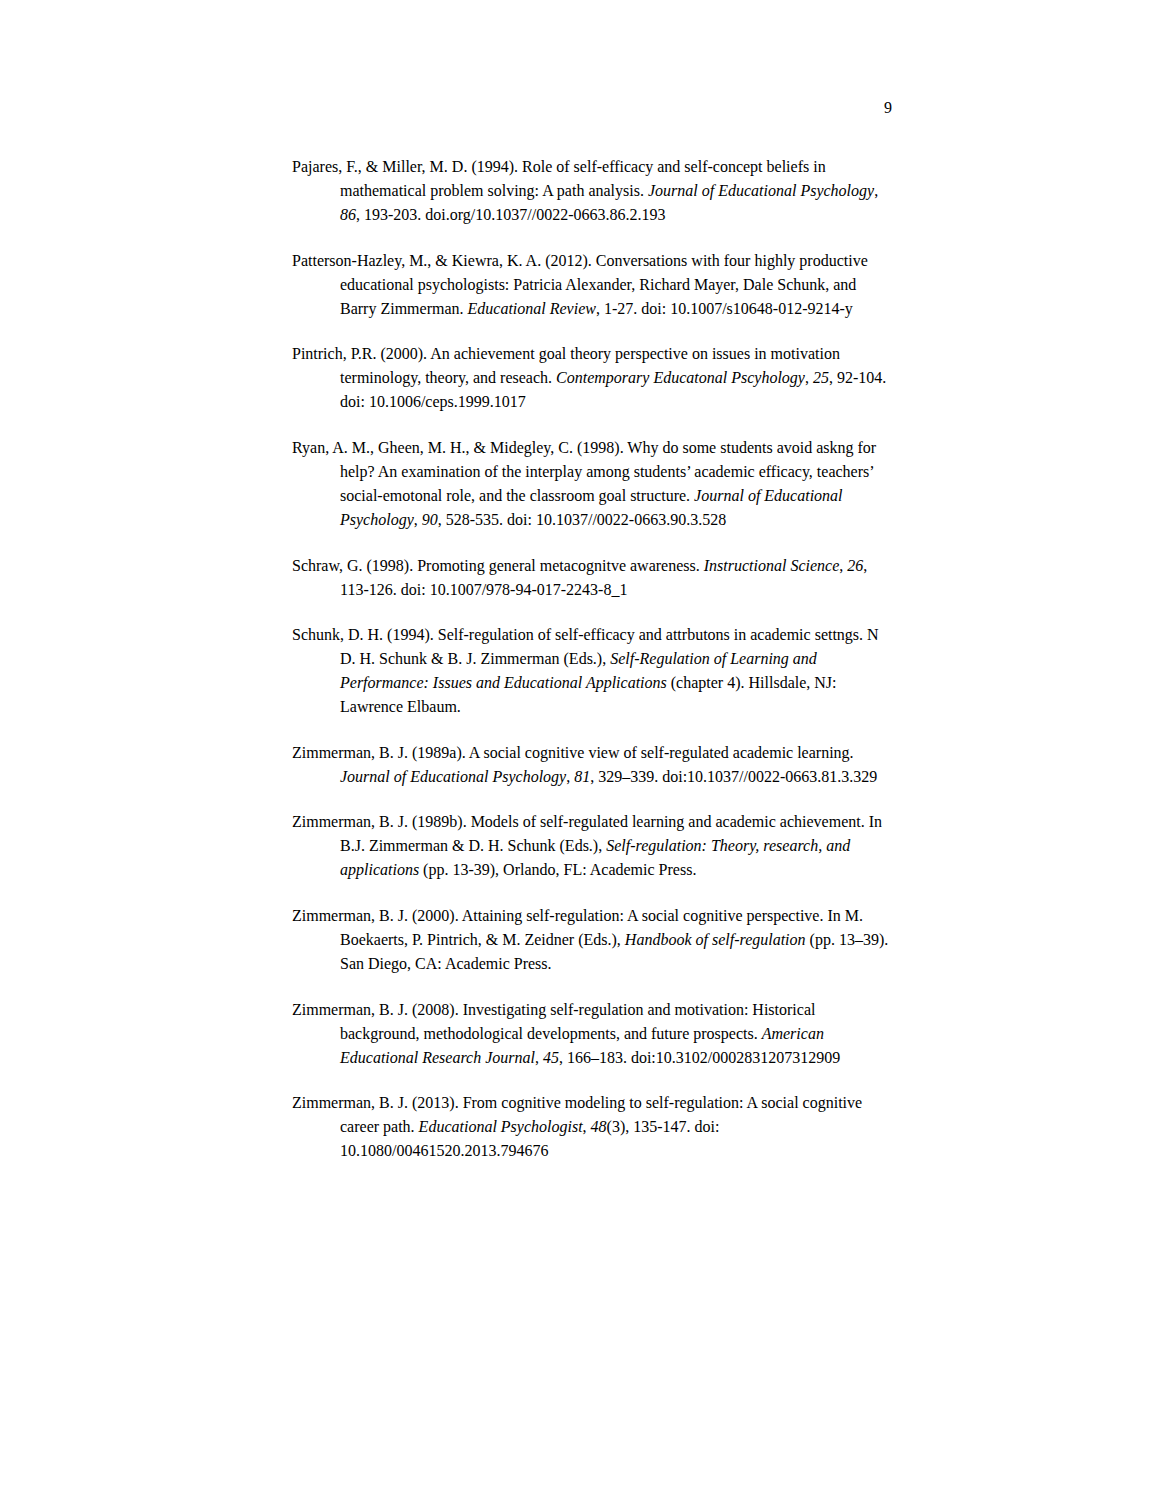9
Pajares, F., & Miller, M. D. (1994). Role of self-efficacy and self-concept beliefs in mathematical problem solving: A path analysis. Journal of Educational Psychology, 86, 193-203. doi.org/10.1037//0022-0663.86.2.193
Patterson-Hazley, M., & Kiewra, K. A. (2012). Conversations with four highly productive educational psychologists: Patricia Alexander, Richard Mayer, Dale Schunk, and Barry Zimmerman. Educational Review, 1-27. doi: 10.1007/s10648-012-9214-y
Pintrich, P.R. (2000). An achievement goal theory perspective on issues in motivation terminology, theory, and reseach. Contemporary Educatonal Pscyhology, 25, 92-104. doi: 10.1006/ceps.1999.1017
Ryan, A. M., Gheen, M. H., & Midegley, C. (1998). Why do some students avoid askng for help? An examination of the interplay among students’ academic efficacy, teachers’ social-emotonal role, and the classroom goal structure. Journal of Educational Psychology, 90, 528-535. doi: 10.1037//0022-0663.90.3.528
Schraw, G. (1998). Promoting general metacognitve awareness. Instructional Science, 26, 113-126. doi: 10.1007/978-94-017-2243-8_1
Schunk, D. H. (1994). Self-regulation of self-efficacy and attrbutons in academic settngs. N D. H. Schunk & B. J. Zimmerman (Eds.), Self-Regulation of Learning and Performance: Issues and Educational Applications (chapter 4). Hillsdale, NJ: Lawrence Elbaum.
Zimmerman, B. J. (1989a). A social cognitive view of self-regulated academic learning. Journal of Educational Psychology, 81, 329–339. doi:10.1037//0022-0663.81.3.329
Zimmerman, B. J. (1989b). Models of self-regulated learning and academic achievement. In B.J. Zimmerman & D. H. Schunk (Eds.), Self-regulation: Theory, research, and applications (pp. 13-39), Orlando, FL: Academic Press.
Zimmerman, B. J. (2000). Attaining self-regulation: A social cognitive perspective. In M. Boekaerts, P. Pintrich, & M. Zeidner (Eds.), Handbook of self-regulation (pp. 13–39). San Diego, CA: Academic Press.
Zimmerman, B. J. (2008). Investigating self-regulation and motivation: Historical background, methodological developments, and future prospects. American Educational Research Journal, 45, 166–183. doi:10.3102/0002831207312909
Zimmerman, B. J. (2013). From cognitive modeling to self-regulation: A social cognitive career path. Educational Psychologist, 48(3), 135-147. doi: 10.1080/00461520.2013.794676